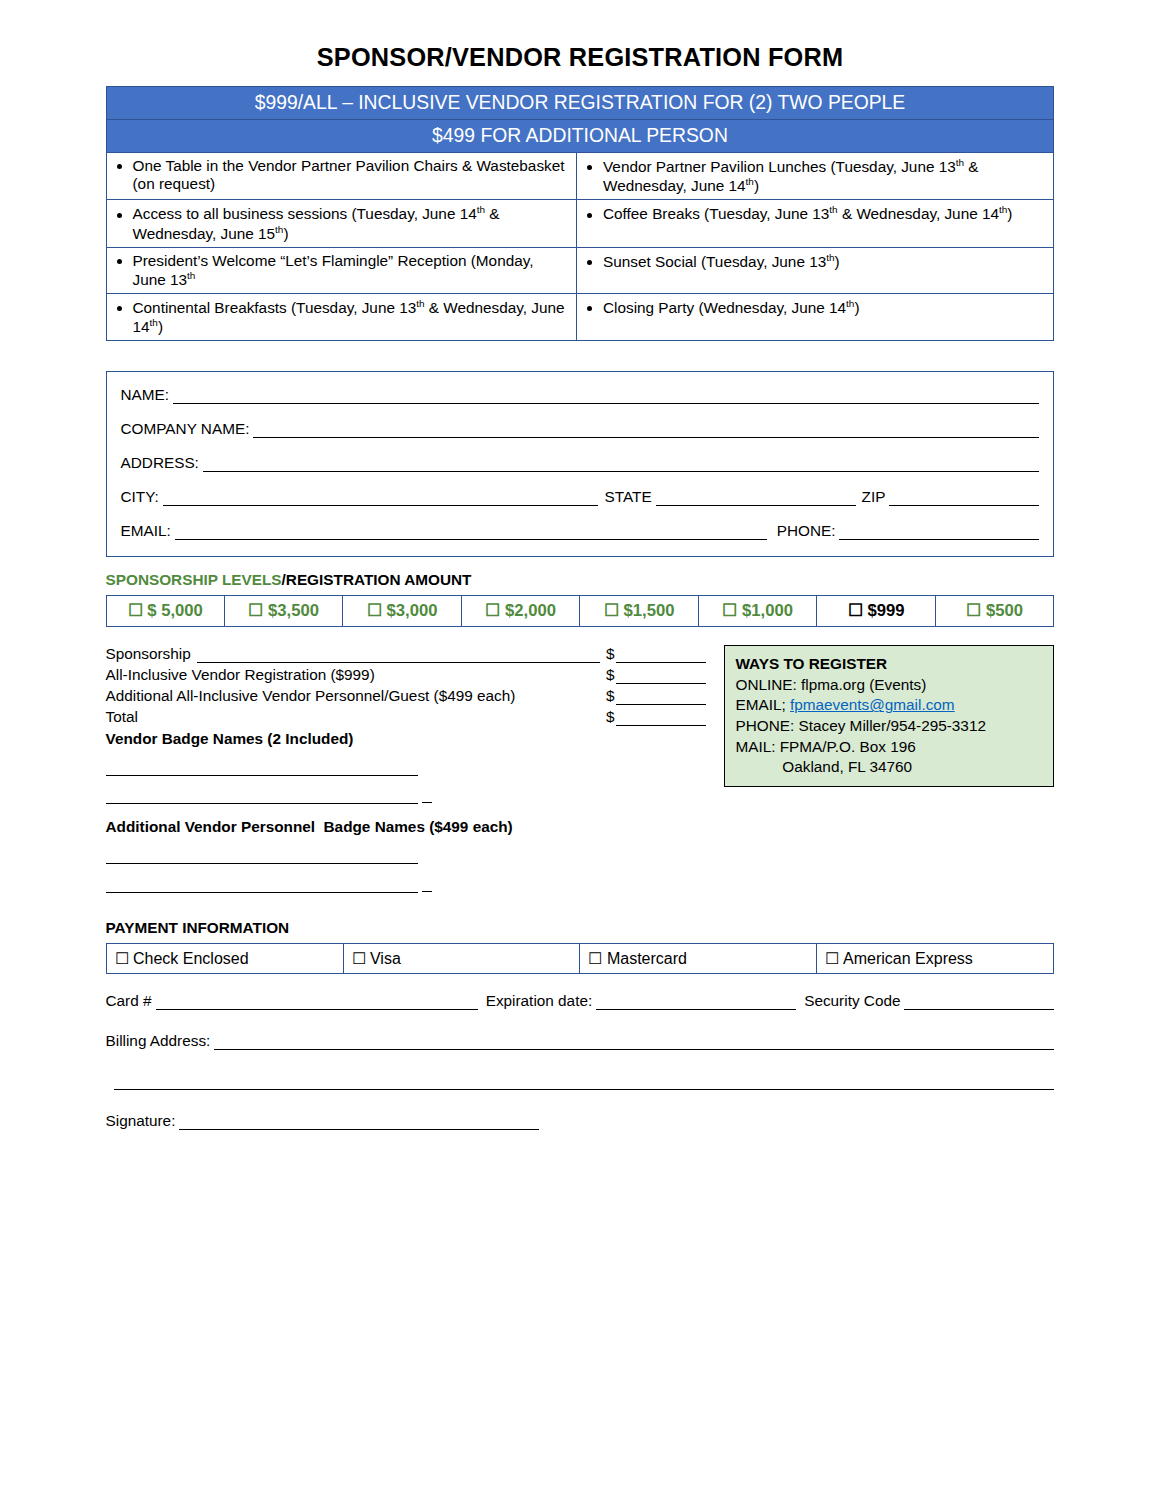SPONSOR/VENDOR REGISTRATION FORM
| $999/ALL – INCLUSIVE VENDOR REGISTRATION FOR (2) TWO PEOPLE |
| --- |
| $499 FOR ADDITIONAL PERSON |
| One Table in the Vendor Partner Pavilion Chairs & Wastebasket (on request) | Vendor Partner Pavilion Lunches (Tuesday, June 13 th & Wednesday, June 14 th ) |
| Access to all business sessions (Tuesday, June 14 th & Wednesday, June 15 th ) | Coffee Breaks (Tuesday, June 13 th & Wednesday, June 14 th ) |
| President’s Welcome “Let’s Flamingle” Reception (Monday, June 13 th | Sunset Social (Tuesday, June 13 th ) |
| Continental Breakfasts (Tuesday, June 13 th & Wednesday, June 14 th ) | Closing Party (Wednesday, June 14 th ) |
NAME:
COMPANY NAME:
ADDRESS:
CITY: STATE ZIP
EMAIL: PHONE:
SPONSORSHIP LEVELS/REGISTRATION AMOUNT
| ☐ $ 5,000 | ☐ $3,500 | ☐ $3,000 | ☐ $2,000 | ☐ $1,500 | ☐ $1,000 | ☐ $999 | ☐ $500 |
Sponsorship $
All-Inclusive Vendor Registration ($999) $
Additional All-Inclusive Vendor Personnel/Guest ($499 each) $
Total $
Vendor Badge Names (2 Included)
Additional Vendor Personnel Badge Names ($499 each)
WAYS TO REGISTER
ONLINE: flpma.org (Events)
EMAIL; fpmaevents@gmail.com
PHONE: Stacey Miller/954-295-3312
MAIL: FPMA/P.O. Box 196
Oakland, FL 34760
PAYMENT INFORMATION
| ☐ Check Enclosed | ☐ Visa | ☐ Mastercard | ☐ American Express |
Card # Expiration date: Security Code
Billing Address:
Signature: